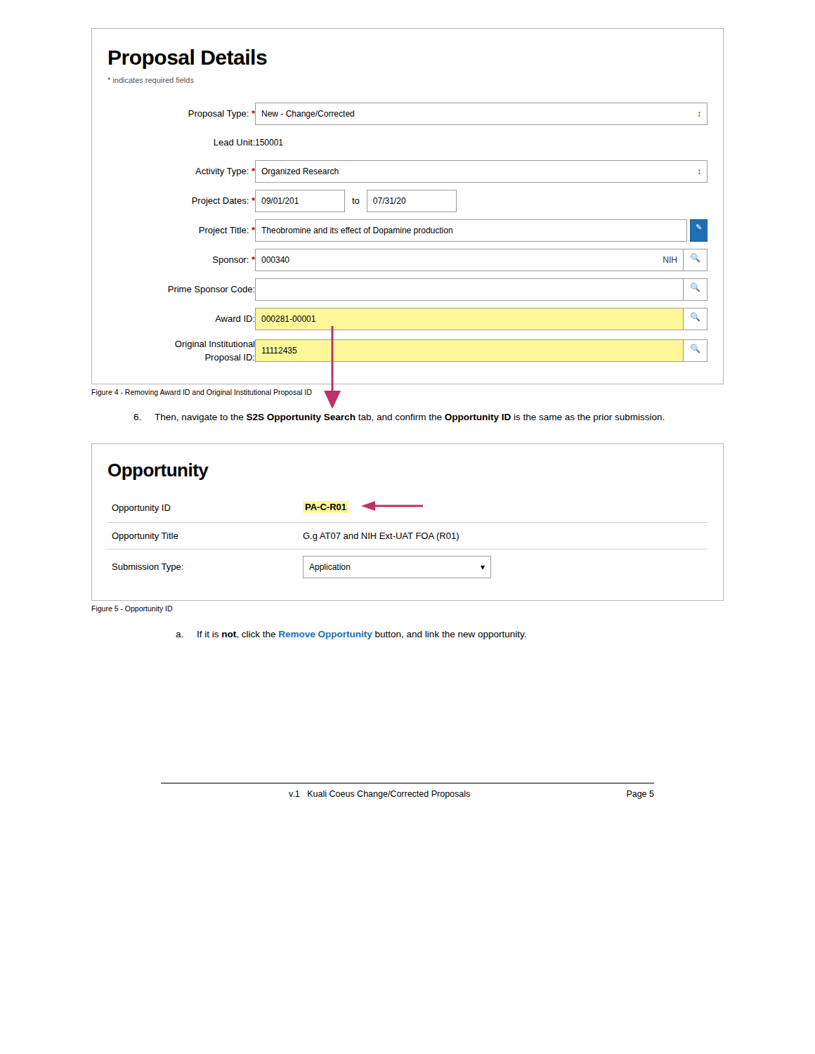Proposal Details
* indicates required fields
| Proposal Type: * | New - Change/Corrected |
| Lead Unit: | 150001 |
| Activity Type: * | Organized Research |
| Project Dates: * | 09/01/201 to 07/31/20 |
| Project Title: * | Theobromine and its effect of Dopamine production ✎ |
| Sponsor: * | 000340 NIH 🔍 |
| Prime Sponsor Code: | 🔍 |
| Award ID: | 000281-00001 🔍 |
| Original Institutional Proposal ID: | 11112435 🔍 |
Figure 4 - Removing Award ID and Original Institutional Proposal ID
6. Then, navigate to the S2S Opportunity Search tab, and confirm the Opportunity ID is the same as the prior submission.
Opportunity
| Opportunity ID | PA-C-R01 |
| Opportunity Title | G.g AT07 and NIH Ext-UAT FOA (R01) |
| Submission Type: | Application ▾ |
Figure 5 - Opportunity ID
a. If it is not, click the Remove Opportunity button, and link the new opportunity.
v.1 Kuali Coeus Change/Corrected Proposals
Page 5